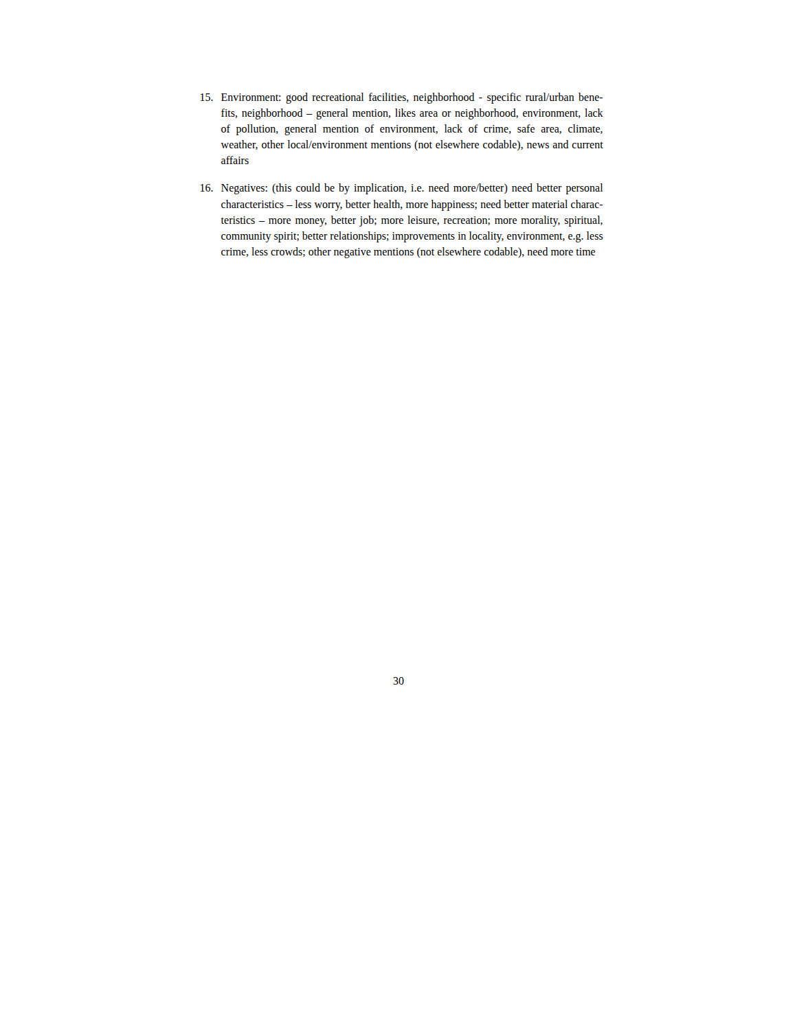15. Environment: good recreational facilities, neighborhood - specific rural/urban benefits, neighborhood – general mention, likes area or neighborhood, environment, lack of pollution, general mention of environment, lack of crime, safe area, climate, weather, other local/environment mentions (not elsewhere codable), news and current affairs
16. Negatives: (this could be by implication, i.e. need more/better) need better personal characteristics – less worry, better health, more happiness; need better material characteristics – more money, better job; more leisure, recreation; more morality, spiritual, community spirit; better relationships; improvements in locality, environment, e.g. less crime, less crowds; other negative mentions (not elsewhere codable), need more time
30